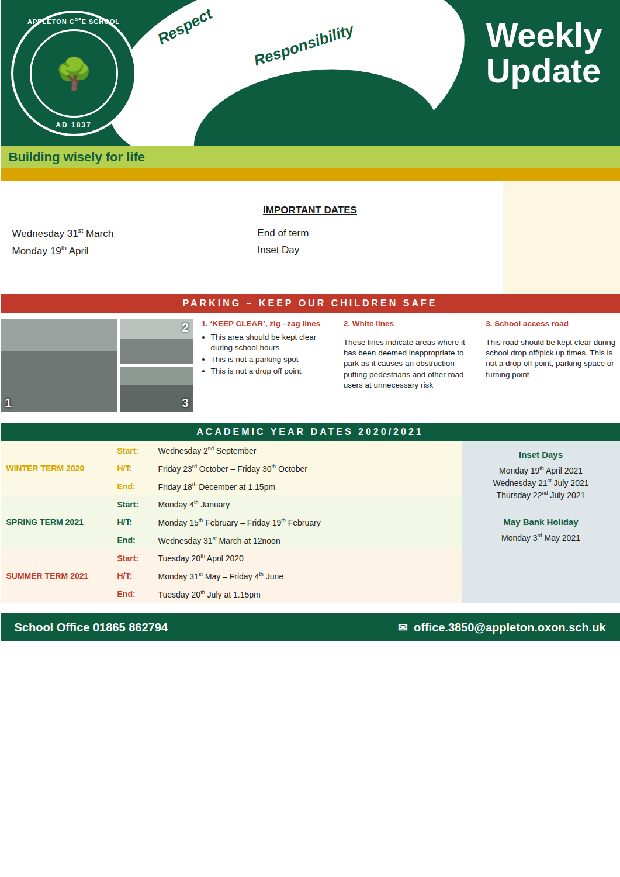APPLETON COFE SCHOOL
🌳
AD 1837
Respect
Responsibility
Kindness
Weekly
Update
Building wisely for life
IMPORTANT DATES
| Wednesday 31 st March | End of term |
| Monday 19 th April | Inset Day |
PARKING – KEEP OUR CHILDREN SAFE
1
2
3
1. ‘KEEP CLEAR’, zig –zag lines
This area should be kept clear during school hours
This is not a parking spot
This is not a drop off point
2. White lines
These lines indicate areas where it has been deemed inappropriate to park as it causes an obstruction putting pedestrians and other road users at unnecessary risk
3. School access road
This road should be kept clear during school drop off/pick up times. This is not a drop off point, parking space or turning point
ACADEMIC YEAR DATES 2020/2021
| WINTER TERM 2020 | Start: | Wednesday 2 nd September |
| H/T: | Friday 23 rd October – Friday 30 th October |
| End: | Friday 18 th December at 1.15pm |
| SPRING TERM 2021 | Start: | Monday 4 th January |
| H/T: | Monday 15 th February – Friday 19 th February |
| End: | Wednesday 31 st March at 12noon |
| SUMMER TERM 2021 | Start: | Tuesday 20 th April 2020 |
| H/T: | Monday 31 st May – Friday 4 th June |
| End: | Tuesday 20 th July at 1.15pm |
Inset Days
Monday 19th April 2021
Wednesday 21st July 2021
Thursday 22nd July 2021
May Bank Holiday
Monday 3rd May 2021
School Office 01865 862794
office.3850@appleton.oxon.sch.uk